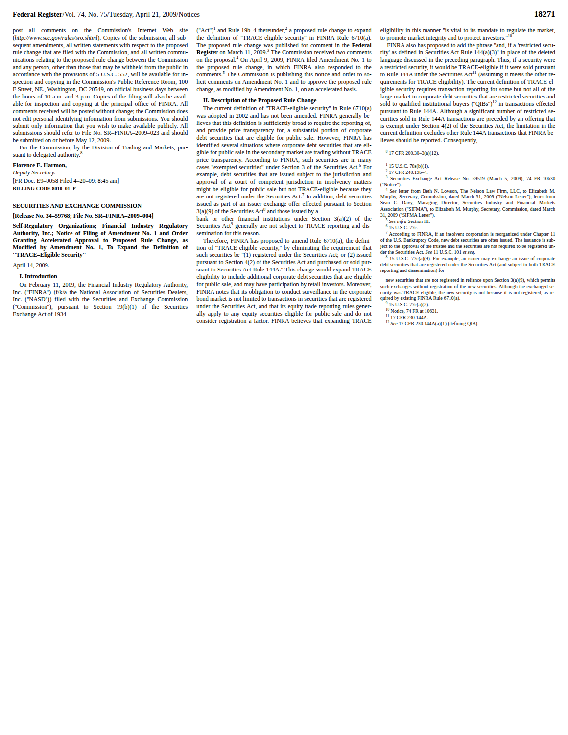Federal Register/Vol. 74, No. 75/Tuesday, April 21, 2009/Notices
18271
post all comments on the Commission's Internet Web site (http://www.sec.gov/rules/sro.shtml). Copies of the submission, all subsequent amendments, all written statements with respect to the proposed rule change that are filed with the Commission, and all written communications relating to the proposed rule change between the Commission and any person, other than those that may be withheld from the public in accordance with the provisions of 5 U.S.C. 552, will be available for inspection and copying in the Commission's Public Reference Room, 100 F Street, NE., Washington, DC 20549, on official business days between the hours of 10 a.m. and 3 p.m. Copies of the filing will also be available for inspection and copying at the principal office of FINRA. All comments received will be posted without change; the Commission does not edit personal identifying information from submissions. You should submit only information that you wish to make available publicly. All submissions should refer to File No. SR–FINRA–2009–023 and should be submitted on or before May 12, 2009.
For the Commission, by the Division of Trading and Markets, pursuant to delegated authority.8
Florence E. Harmon,
Deputy Secretary.
[FR Doc. E9–9058 Filed 4–20–09; 8:45 am]
BILLING CODE 8010–01–P
SECURITIES AND EXCHANGE COMMISSION
[Release No. 34–59768; File No. SR–FINRA–2009–004]
Self-Regulatory Organizations; Financial Industry Regulatory Authority, Inc.; Notice of Filing of Amendment No. 1 and Order Granting Accelerated Approval to Proposed Rule Change, as Modified by Amendment No. 1, To Expand the Definition of ''TRACE–Eligible Security''
April 14, 2009.
I. Introduction
On February 11, 2009, the Financial Industry Regulatory Authority, Inc. (''FINRA'') (f/k/a the National Association of Securities Dealers, Inc. (''NASD'')) filed with the Securities and Exchange Commission (''Commission''), pursuant to Section 19(b)(1) of the Securities Exchange Act of 1934
(''Act'')1 and Rule 19b–4 thereunder,2 a proposed rule change to expand the definition of ''TRACE-eligible security'' in FINRA Rule 6710(a). The proposed rule change was published for comment in the Federal Register on March 11, 2009.3 The Commission received two comments on the proposal.4 On April 9, 2009, FINRA filed Amendment No. 1 to the proposed rule change, in which FINRA also responded to the comments.5 The Commission is publishing this notice and order to solicit comments on Amendment No. 1 and to approve the proposed rule change, as modified by Amendment No. 1, on an accelerated basis.
II. Description of the Proposed Rule Change
The current definition of ''TRACE-eligible security'' in Rule 6710(a) was adopted in 2002 and has not been amended. FINRA generally believes that this definition is sufficiently broad to require the reporting of, and provide price transparency for, a substantial portion of corporate debt securities that are eligible for public sale. However, FINRA has identified several situations where corporate debt securities that are eligible for public sale in the secondary market are trading without TRACE price transparency. According to FINRA, such securities are in many cases ''exempted securities'' under Section 3 of the Securities Act.6 For example, debt securities that are issued subject to the jurisdiction and approval of a court of competent jurisdiction in insolvency matters might be eligible for public sale but not TRACE-eligible because they are not registered under the Securities Act.7 In addition, debt securities issued as part of an issuer exchange offer effected pursuant to Section 3(a)(9) of the Securities Act8 and those issued by a
bank or other financial institutions under Section 3(a)(2) of the Securities Act9 generally are not subject to TRACE reporting and dissemination for this reason.
Therefore, FINRA has proposed to amend Rule 6710(a), the definition of ''TRACE-eligible security,'' by eliminating the requirement that such securities be ''(1) registered under the Securities Act; or (2) issued pursuant to Section 4(2) of the Securities Act and purchased or sold pursuant to Securities Act Rule 144A.'' This change would expand TRACE eligibility to include additional corporate debt securities that are eligible for public sale, and may have participation by retail investors. Moreover, FINRA notes that its obligation to conduct surveillance in the corporate bond market is not limited to transactions in securities that are registered under the Securities Act, and that its equity trade reporting rules generally apply to any equity securities eligible for public sale and do not consider registration a factor. FINRA believes that expanding TRACE eligibility in this manner ''is vital to its mandate to regulate the market, to promote market integrity and to protect investors.''10
FINRA also has proposed to add the phrase ''and, if a 'restricted security' as defined in Securities Act Rule 144(a)(3)'' in place of the deleted language discussed in the preceding paragraph. Thus, if a security were a restricted security, it would be TRACE-eligible if it were sold pursuant to Rule 144A under the Securities Act11 (assuming it meets the other requirements for TRACE eligibility). The current definition of TRACE-eligible security requires transaction reporting for some but not all of the large market in corporate debt securities that are restricted securities and sold to qualified institutional buyers (''QIBs'')12 in transactions effected pursuant to Rule 144A. Although a significant number of restricted securities sold in Rule 144A transactions are preceded by an offering that is exempt under Section 4(2) of the Securities Act, the limitation in the current definition excludes other Rule 144A transactions that FINRA believes should be reported. Consequently,
8 17 CFR 200.30–3(a)(12).
1 15 U.S.C. 78s(b)(1).
2 17 CFR 240.19b–4.
3 Securities Exchange Act Release No. 59519 (March 5, 2009), 74 FR 10630 (''Notice'').
4 See letter from Beth N. Lowson, The Nelson Law Firm, LLC, to Elizabeth M. Murphy, Secretary, Commission, dated March 31, 2009 (''Nelson Letter''); letter from Sean C. Davy, Managing Director, Securities Industry and Financial Markets Association (''SIFMA''), to Elizabeth M. Murphy, Secretary, Commission, dated March 31, 2009 (''SIFMA Letter'').
5 See infra Section III.
6 15 U.S.C. 77c.
7 According to FINRA, if an insolvent corporation is reorganized under Chapter 11 of the U.S. Bankruptcy Code, new debt securities are often issued. The issuance is subject to the approval of the trustee and the securities are not required to be registered under the Securities Act. See 11 U.S.C. 101 et seq.
8 15 U.S.C. 77c(a)(9). For example, an issuer may exchange an issue of corporate debt securities that are registered under the Securities Act (and subject to both TRACE reporting and dissemination) for
new securities that are not registered in reliance upon Section 3(a)(9), which permits such exchanges without registration of the new securities. Although the exchanged security was TRACE-eligible, the new security is not because it is not registered, as required by existing FINRA Rule 6710(a).
9 15 U.S.C. 77c(a)(2).
10 Notice, 74 FR at 10631.
11 17 CFR 230.144A.
12 See 17 CFR 230.144A(a)(1) (defining QIB).